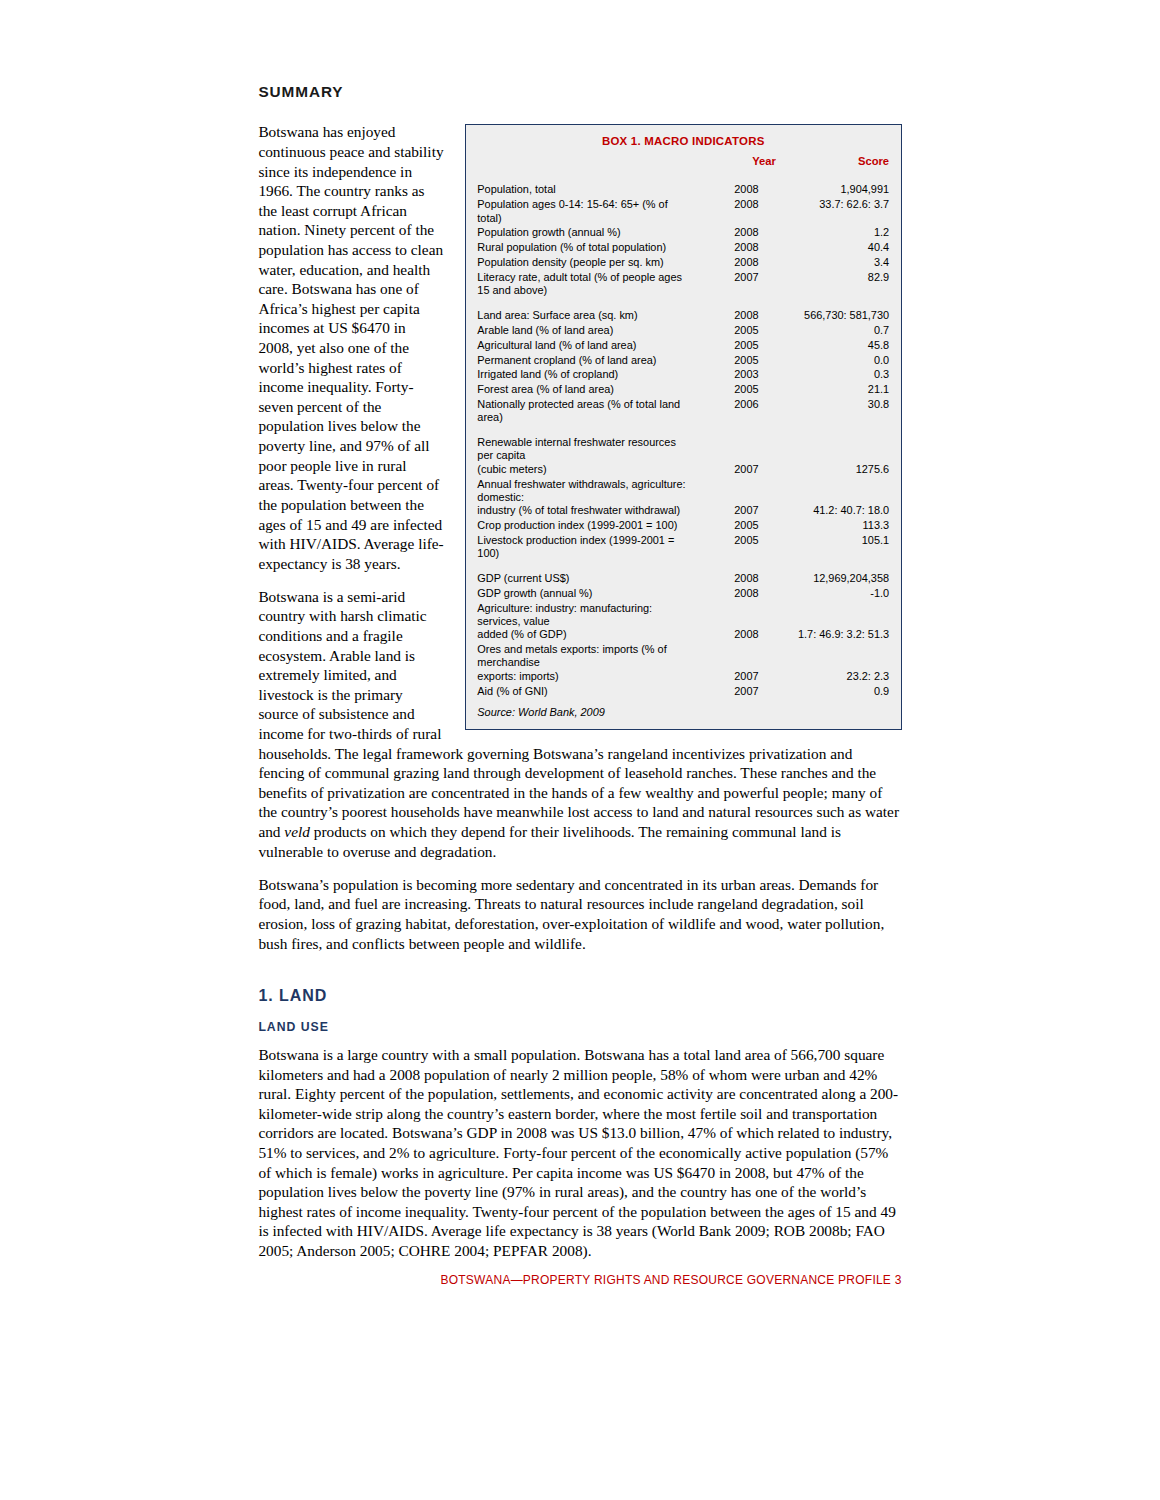SUMMARY
BOX 1. MACRO INDICATORS
| | Year | Score |
| --- | --- | --- |
| Population, total | 2008 | 1,904,991 |
| Population ages 0-14: 15-64: 65+ (% of total) | 2008 | 33.7: 62.6: 3.7 |
| Population growth (annual %) | 2008 | 1.2 |
| Rural population (% of total population) | 2008 | 40.4 |
| Population density (people per sq. km) | 2008 | 3.4 |
| Literacy rate, adult total (% of people ages 15 and above) | 2007 | 82.9 |
| Land area: Surface area (sq. km) | 2008 | 566,730: 581,730 |
| Arable land (% of land area) | 2005 | 0.7 |
| Agricultural land (% of land area) | 2005 | 45.8 |
| Permanent cropland (% of land area) | 2005 | 0.0 |
| Irrigated land (% of cropland) | 2003 | 0.3 |
| Forest area (% of land area) | 2005 | 21.1 |
| Nationally protected areas (% of total land area) | 2006 | 30.8 |
| Renewable internal freshwater resources per capita (cubic meters) | 2007 | 1275.6 |
| Annual freshwater withdrawals, agriculture: domestic: industry (% of total freshwater withdrawal) | 2007 | 41.2: 40.7: 18.0 |
| Crop production index (1999-2001 = 100) | 2005 | 113.3 |
| Livestock production index (1999-2001 = 100) | 2005 | 105.1 |
| GDP (current US$) | 2008 | 12,969,204,358 |
| GDP growth (annual %) | 2008 | -1.0 |
| Agriculture: industry: manufacturing: services, value added (% of GDP) | 2008 | 1.7: 46.9: 3.2: 51.3 |
| Ores and metals exports: imports (% of merchandise exports: imports) | 2007 | 23.2: 2.3 |
| Aid (% of GNI) | 2007 | 0.9 |
Source: World Bank, 2009
Botswana has enjoyed continuous peace and stability since its independence in 1966. The country ranks as the least corrupt African nation. Ninety percent of the population has access to clean water, education, and health care. Botswana has one of Africa’s highest per capita incomes at US $6470 in 2008, yet also one of the world’s highest rates of income inequality. Forty-seven percent of the population lives below the poverty line, and 97% of all poor people live in rural areas. Twenty-four percent of the population between the ages of 15 and 49 are infected with HIV/AIDS. Average life-expectancy is 38 years.
Botswana is a semi-arid country with harsh climatic conditions and a fragile ecosystem. Arable land is extremely limited, and livestock is the primary source of subsistence and income for two-thirds of rural households. The legal framework governing Botswana’s rangeland incentivizes privatization and fencing of communal grazing land through development of leasehold ranches. These ranches and the benefits of privatization are concentrated in the hands of a few wealthy and powerful people; many of the country’s poorest households have meanwhile lost access to land and natural resources such as water and veld products on which they depend for their livelihoods. The remaining communal land is vulnerable to overuse and degradation.
Botswana’s population is becoming more sedentary and concentrated in its urban areas. Demands for food, land, and fuel are increasing. Threats to natural resources include rangeland degradation, soil erosion, loss of grazing habitat, deforestation, over-exploitation of wildlife and wood, water pollution, bush fires, and conflicts between people and wildlife.
1. LAND
LAND USE
Botswana is a large country with a small population. Botswana has a total land area of 566,700 square kilometers and had a 2008 population of nearly 2 million people, 58% of whom were urban and 42% rural. Eighty percent of the population, settlements, and economic activity are concentrated along a 200-kilometer-wide strip along the country’s eastern border, where the most fertile soil and transportation corridors are located. Botswana’s GDP in 2008 was US $13.0 billion, 47% of which related to industry, 51% to services, and 2% to agriculture. Forty-four percent of the economically active population (57% of which is female) works in agriculture. Per capita income was US $6470 in 2008, but 47% of the population lives below the poverty line (97% in rural areas), and the country has one of the world’s highest rates of income inequality. Twenty-four percent of the population between the ages of 15 and 49 is infected with HIV/AIDS. Average life expectancy is 38 years (World Bank 2009; ROB 2008b; FAO 2005; Anderson 2005; COHRE 2004; PEPFAR 2008).
BOTSWANA—PROPERTY RIGHTS AND RESOURCE GOVERNANCE PROFILE 3